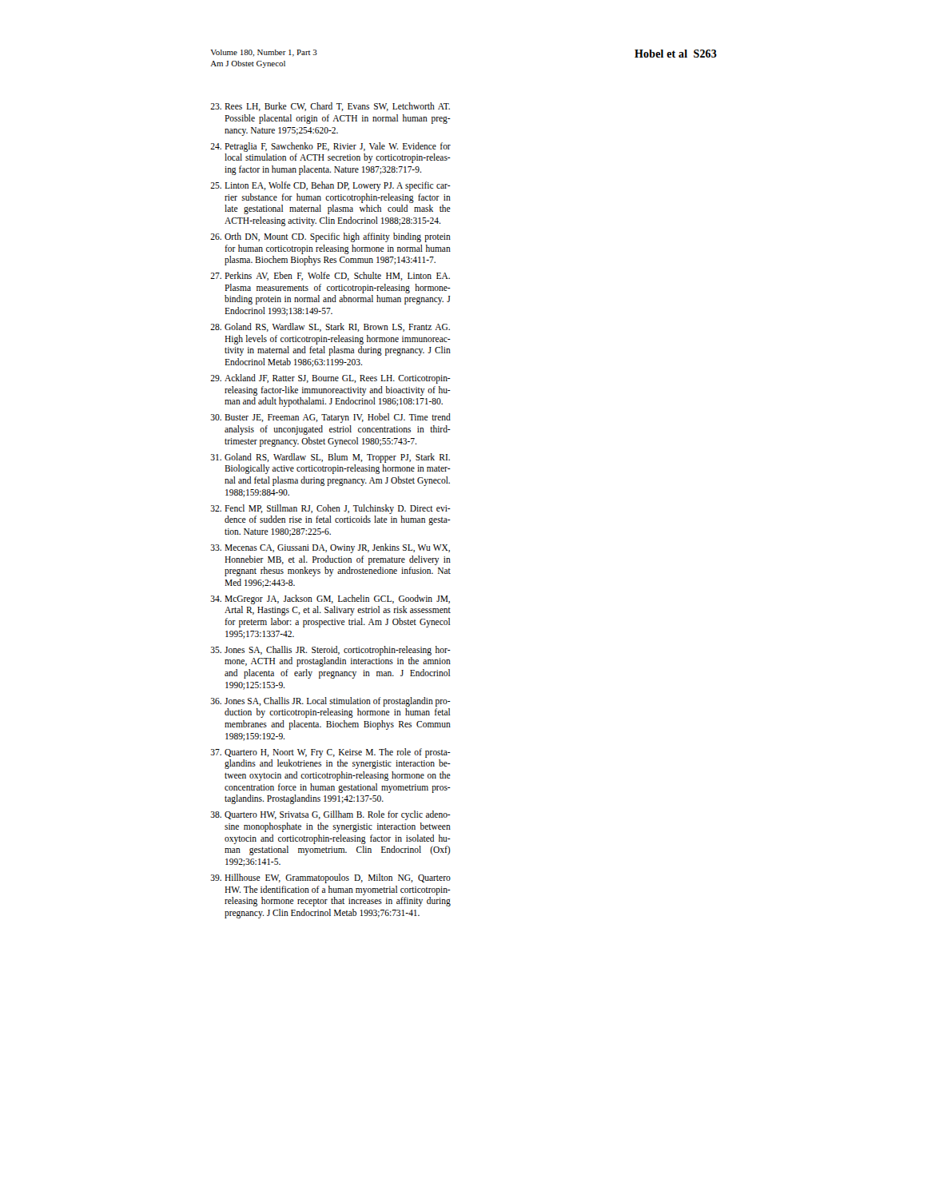Volume 180, Number 1, Part 3
Am J Obstet Gynecol
Hobel et al S263
23. Rees LH, Burke CW, Chard T, Evans SW, Letchworth AT. Possible placental origin of ACTH in normal human pregnancy. Nature 1975;254:620-2.
24. Petraglia F, Sawchenko PE, Rivier J, Vale W. Evidence for local stimulation of ACTH secretion by corticotropin-releasing factor in human placenta. Nature 1987;328:717-9.
25. Linton EA, Wolfe CD, Behan DP, Lowery PJ. A specific carrier substance for human corticotrophin-releasing factor in late gestational maternal plasma which could mask the ACTH-releasing activity. Clin Endocrinol 1988;28:315-24.
26. Orth DN, Mount CD. Specific high affinity binding protein for human corticotropin releasing hormone in normal human plasma. Biochem Biophys Res Commun 1987;143:411-7.
27. Perkins AV, Eben F, Wolfe CD, Schulte HM, Linton EA. Plasma measurements of corticotropin-releasing hormone-binding protein in normal and abnormal human pregnancy. J Endocrinol 1993;138:149-57.
28. Goland RS, Wardlaw SL, Stark RI, Brown LS, Frantz AG. High levels of corticotropin-releasing hormone immunoreactivity in maternal and fetal plasma during pregnancy. J Clin Endocrinol Metab 1986;63:1199-203.
29. Ackland JF, Ratter SJ, Bourne GL, Rees LH. Corticotropin-releasing factor-like immunoreactivity and bioactivity of human and adult hypothalami. J Endocrinol 1986;108:171-80.
30. Buster JE, Freeman AG, Tataryn IV, Hobel CJ. Time trend analysis of unconjugated estriol concentrations in third-trimester pregnancy. Obstet Gynecol 1980;55:743-7.
31. Goland RS, Wardlaw SL, Blum M, Tropper PJ, Stark RI. Biologically active corticotropin-releasing hormone in maternal and fetal plasma during pregnancy. Am J Obstet Gynecol. 1988;159:884-90.
32. Fencl MP, Stillman RJ, Cohen J, Tulchinsky D. Direct evidence of sudden rise in fetal corticoids late in human gestation. Nature 1980;287:225-6.
33. Mecenas CA, Giussani DA, Owiny JR, Jenkins SL, Wu WX, Honnebier MB, et al. Production of premature delivery in pregnant rhesus monkeys by androstenedione infusion. Nat Med 1996;2:443-8.
34. McGregor JA, Jackson GM, Lachelin GCL, Goodwin JM, Artal R, Hastings C, et al. Salivary estriol as risk assessment for preterm labor: a prospective trial. Am J Obstet Gynecol 1995;173:1337-42.
35. Jones SA, Challis JR. Steroid, corticotrophin-releasing hormone, ACTH and prostaglandin interactions in the amnion and placenta of early pregnancy in man. J Endocrinol 1990;125:153-9.
36. Jones SA, Challis JR. Local stimulation of prostaglandin production by corticotropin-releasing hormone in human fetal membranes and placenta. Biochem Biophys Res Commun 1989;159:192-9.
37. Quartero H, Noort W, Fry C, Keirse M. The role of prostaglandins and leukotrienes in the synergistic interaction between oxytocin and corticotrophin-releasing hormone on the concentration force in human gestational myometrium prostaglandins. Prostaglandins 1991;42:137-50.
38. Quartero HW, Srivatsa G, Gillham B. Role for cyclic adenosine monophosphate in the synergistic interaction between oxytocin and corticotrophin-releasing factor in isolated human gestational myometrium. Clin Endocrinol (Oxf) 1992;36:141-5.
39. Hillhouse EW, Grammatopoulos D, Milton NG, Quartero HW. The identification of a human myometrial corticotropin-releasing hormone receptor that increases in affinity during pregnancy. J Clin Endocrinol Metab 1993;76:731-41.